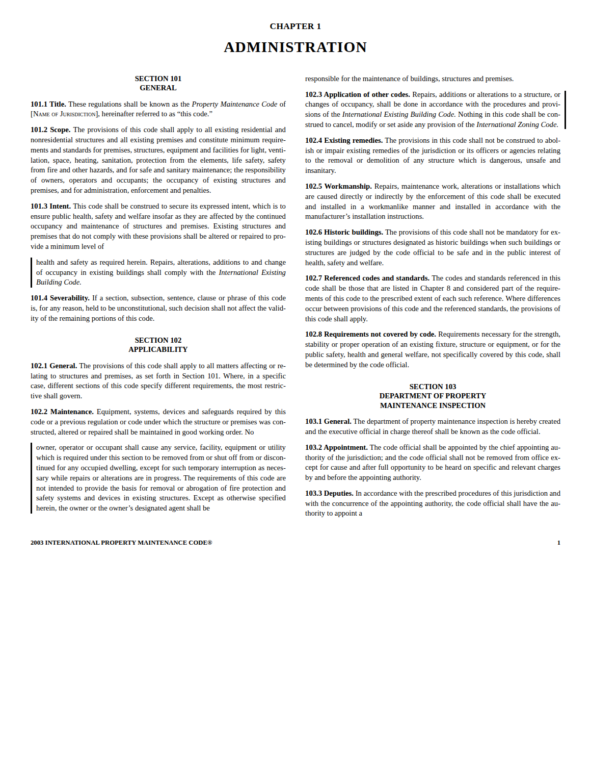CHAPTER 1
ADMINISTRATION
SECTION 101
GENERAL
101.1 Title. These regulations shall be known as the Property Maintenance Code of [Name of Jurisdiction], hereinafter referred to as “this code.”
101.2 Scope. The provisions of this code shall apply to all existing residential and nonresidential structures and all existing premises and constitute minimum requirements and standards for premises, structures, equipment and facilities for light, ventilation, space, heating, sanitation, protection from the elements, life safety, safety from fire and other hazards, and for safe and sanitary maintenance; the responsibility of owners, operators and occupants; the occupancy of existing structures and premises, and for administration, enforcement and penalties.
101.3 Intent. This code shall be construed to secure its expressed intent, which is to ensure public health, safety and welfare insofar as they are affected by the continued occupancy and maintenance of structures and premises. Existing structures and premises that do not comply with these provisions shall be altered or repaired to provide a minimum level of
health and safety as required herein. Repairs, alterations, additions to and change of occupancy in existing buildings shall comply with the International Existing Building Code.
101.4 Severability. If a section, subsection, sentence, clause or phrase of this code is, for any reason, held to be unconstitutional, such decision shall not affect the validity of the remaining portions of this code.
SECTION 102
APPLICABILITY
102.1 General. The provisions of this code shall apply to all matters affecting or relating to structures and premises, as set forth in Section 101. Where, in a specific case, different sections of this code specify different requirements, the most restrictive shall govern.
102.2 Maintenance. Equipment, systems, devices and safeguards required by this code or a previous regulation or code under which the structure or premises was constructed, altered or repaired shall be maintained in good working order. No
owner, operator or occupant shall cause any service, facility, equipment or utility which is required under this section to be removed from or shut off from or discontinued for any occupied dwelling, except for such temporary interruption as necessary while repairs or alterations are in progress. The requirements of this code are not intended to provide the basis for removal or abrogation of fire protection and safety systems and devices in existing structures. Except as otherwise specified herein, the owner or the owner’s designated agent shall be
responsible for the maintenance of buildings, structures and premises.
102.3 Application of other codes. Repairs, additions or alterations to a structure, or changes of occupancy, shall be done in accordance with the procedures and provisions of the International Existing Building Code. Nothing in this code shall be construed to cancel, modify or set aside any provision of the International Zoning Code.
102.4 Existing remedies. The provisions in this code shall not be construed to abolish or impair existing remedies of the jurisdiction or its officers or agencies relating to the removal or demolition of any structure which is dangerous, unsafe and insanitary.
102.5 Workmanship. Repairs, maintenance work, alterations or installations which are caused directly or indirectly by the enforcement of this code shall be executed and installed in a workmanlike manner and installed in accordance with the manufacturer’s installation instructions.
102.6 Historic buildings. The provisions of this code shall not be mandatory for existing buildings or structures designated as historic buildings when such buildings or structures are judged by the code official to be safe and in the public interest of health, safety and welfare.
102.7 Referenced codes and standards. The codes and standards referenced in this code shall be those that are listed in Chapter 8 and considered part of the requirements of this code to the prescribed extent of each such reference. Where differences occur between provisions of this code and the referenced standards, the provisions of this code shall apply.
102.8 Requirements not covered by code. Requirements necessary for the strength, stability or proper operation of an existing fixture, structure or equipment, or for the public safety, health and general welfare, not specifically covered by this code, shall be determined by the code official.
SECTION 103
DEPARTMENT OF PROPERTY
MAINTENANCE INSPECTION
103.1 General. The department of property maintenance inspection is hereby created and the executive official in charge thereof shall be known as the code official.
103.2 Appointment. The code official shall be appointed by the chief appointing authority of the jurisdiction; and the code official shall not be removed from office except for cause and after full opportunity to be heard on specific and relevant charges by and before the appointing authority.
103.3 Deputies. In accordance with the prescribed procedures of this jurisdiction and with the concurrence of the appointing authority, the code official shall have the authority to appoint a
2003 INTERNATIONAL PROPERTY MAINTENANCE CODE® 1